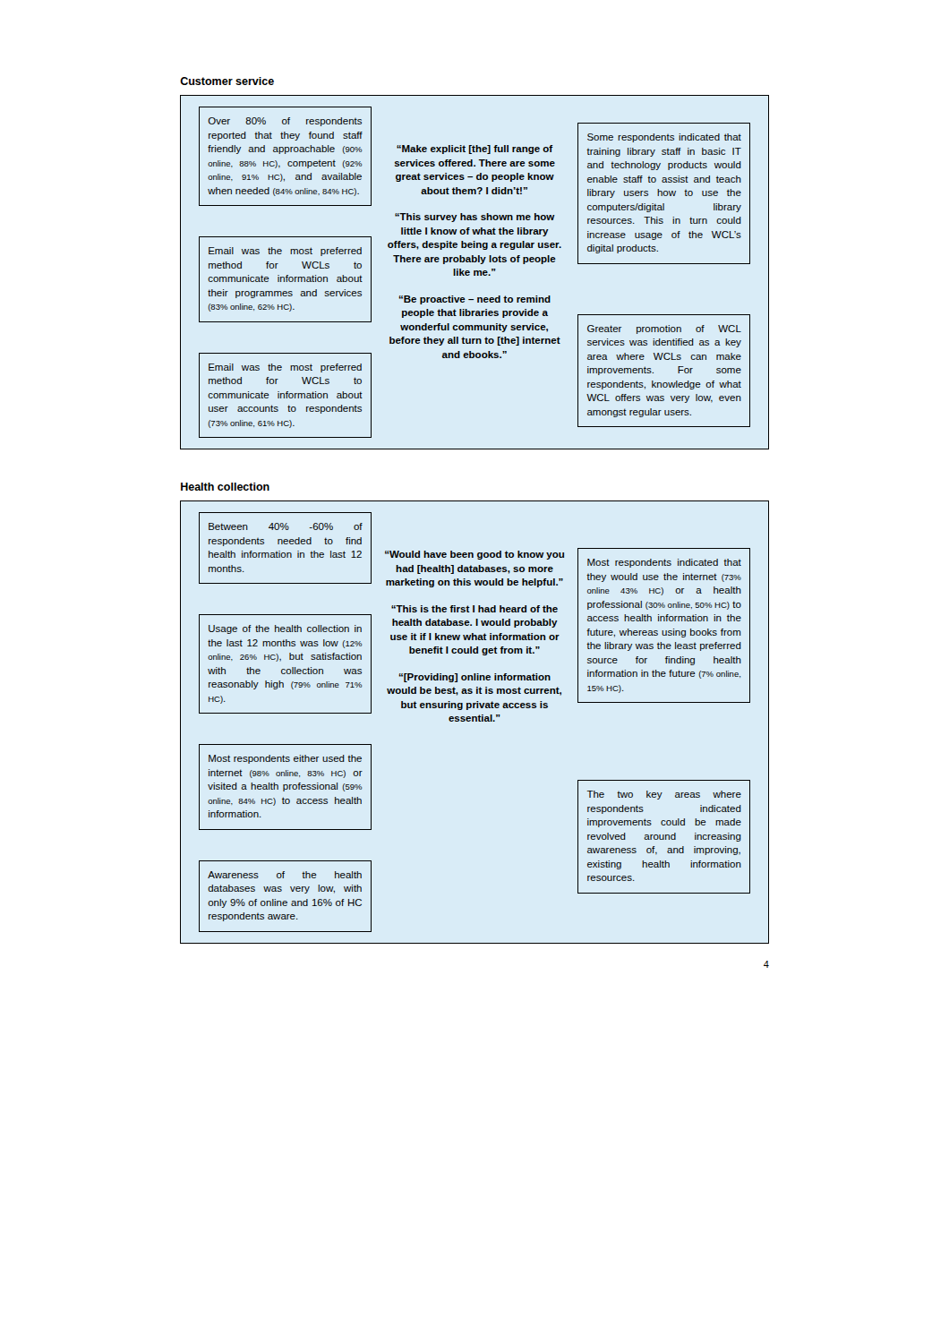Customer service
| Over 80% of respondents reported that they found staff friendly and approachable (90% online, 88% HC) , competent (92% online, 91% HC) , and available when needed (84% online, 84% HC) . Email was the most preferred method for WCLs to communicate information about their programmes and services (83% online, 62% HC) . Email was the most preferred method for WCLs to communicate information about user accounts to respondents (73% online, 61% HC) . | “Make explicit [the] full range of services offered. There are some great services – do people know about them? I didn’t!” “This survey has shown me how little I know of what the library offers, despite being a regular user. There are probably lots of people like me.” “Be proactive – need to remind people that libraries provide a wonderful community service, before they all turn to [the] internet and ebooks.” | Some respondents indicated that training library staff in basic IT and technology products would enable staff to assist and teach library users how to use the computers/digital library resources. This in turn could increase usage of the WCL’s digital products. Greater promotion of WCL services was identified as a key area where WCLs can make improvements. For some respondents, knowledge of what WCL offers was very low, even amongst regular users. |
Health collection
| Between 40% -60% of respondents needed to find health information in the last 12 months. Usage of the health collection in the last 12 months was low (12% online, 26% HC) , but satisfaction with the collection was reasonably high (79% online 71% HC) . Most respondents either used the internet (98% online, 83% HC) or visited a health professional (59% online, 84% HC) to access health information. Awareness of the health databases was very low, with only 9% of online and 16% of HC respondents aware. | “Would have been good to know you had [health] databases, so more marketing on this would be helpful.” “This is the first I had heard of the health database. I would probably use it if I knew what information or benefit I could get from it.” “[Providing] online information would be best, as it is most current, but ensuring private access is essential.” | Most respondents indicated that they would use the internet (73% online 43% HC) or a health professional (30% online, 50% HC) to access health information in the future, whereas using books from the library was the least preferred source for finding health information in the future (7% online, 15% HC) . The two key areas where respondents indicated improvements could be made revolved around increasing awareness of, and improving, existing health information resources. |
4